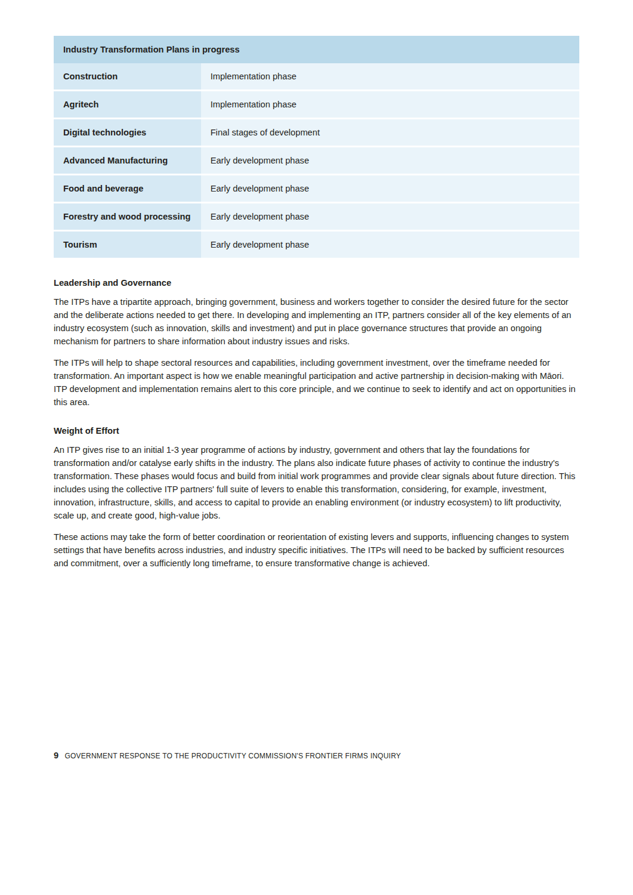Industry Transformation Plans in progress
| Construction | Implementation phase |
| Agritech | Implementation phase |
| Digital technologies | Final stages of development |
| Advanced Manufacturing | Early development phase |
| Food and beverage | Early development phase |
| Forestry and wood processing | Early development phase |
| Tourism | Early development phase |
Leadership and Governance
The ITPs have a tripartite approach, bringing government, business and workers together to consider the desired future for the sector and the deliberate actions needed to get there. In developing and implementing an ITP, partners consider all of the key elements of an industry ecosystem (such as innovation, skills and investment) and put in place governance structures that provide an ongoing mechanism for partners to share information about industry issues and risks.
The ITPs will help to shape sectoral resources and capabilities, including government investment, over the timeframe needed for transformation. An important aspect is how we enable meaningful participation and active partnership in decision-making with Māori. ITP development and implementation remains alert to this core principle, and we continue to seek to identify and act on opportunities in this area.
Weight of Effort
An ITP gives rise to an initial 1-3 year programme of actions by industry, government and others that lay the foundations for transformation and/or catalyse early shifts in the industry. The plans also indicate future phases of activity to continue the industry's transformation. These phases would focus and build from initial work programmes and provide clear signals about future direction. This includes using the collective ITP partners' full suite of levers to enable this transformation, considering, for example, investment, innovation, infrastructure, skills, and access to capital to provide an enabling environment (or industry ecosystem) to lift productivity, scale up, and create good, high-value jobs.
These actions may take the form of better coordination or reorientation of existing levers and supports, influencing changes to system settings that have benefits across industries, and industry specific initiatives. The ITPs will need to be backed by sufficient resources and commitment, over a sufficiently long timeframe, to ensure transformative change is achieved.
9 GOVERNMENT RESPONSE TO THE PRODUCTIVITY COMMISSION'S FRONTIER FIRMS INQUIRY